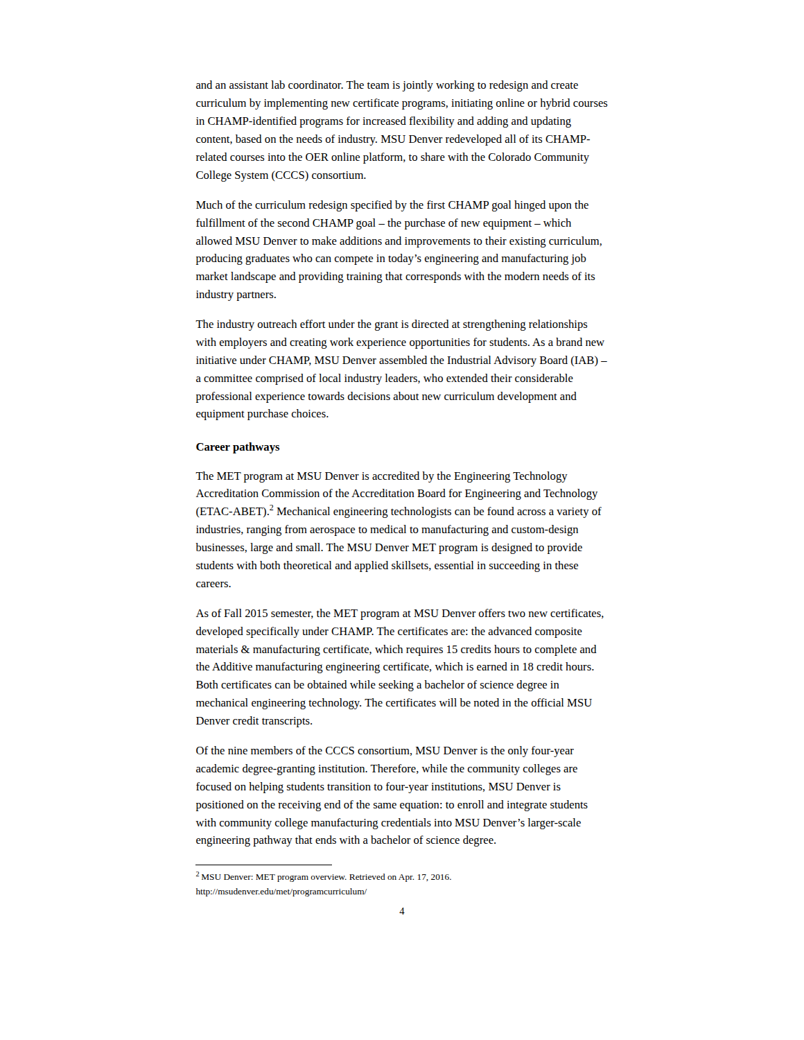and an assistant lab coordinator. The team is jointly working to redesign and create curriculum by implementing new certificate programs, initiating online or hybrid courses in CHAMP-identified programs for increased flexibility and adding and updating content, based on the needs of industry. MSU Denver redeveloped all of its CHAMP-related courses into the OER online platform, to share with the Colorado Community College System (CCCS) consortium.
Much of the curriculum redesign specified by the first CHAMP goal hinged upon the fulfillment of the second CHAMP goal – the purchase of new equipment – which allowed MSU Denver to make additions and improvements to their existing curriculum, producing graduates who can compete in today’s engineering and manufacturing job market landscape and providing training that corresponds with the modern needs of its industry partners.
The industry outreach effort under the grant is directed at strengthening relationships with employers and creating work experience opportunities for students. As a brand new initiative under CHAMP, MSU Denver assembled the Industrial Advisory Board (IAB) – a committee comprised of local industry leaders, who extended their considerable professional experience towards decisions about new curriculum development and equipment purchase choices.
Career pathways
The MET program at MSU Denver is accredited by the Engineering Technology Accreditation Commission of the Accreditation Board for Engineering and Technology (ETAC-ABET).2 Mechanical engineering technologists can be found across a variety of industries, ranging from aerospace to medical to manufacturing and custom-design businesses, large and small. The MSU Denver MET program is designed to provide students with both theoretical and applied skillsets, essential in succeeding in these careers.
As of Fall 2015 semester, the MET program at MSU Denver offers two new certificates, developed specifically under CHAMP. The certificates are: the advanced composite materials & manufacturing certificate, which requires 15 credits hours to complete and the Additive manufacturing engineering certificate, which is earned in 18 credit hours. Both certificates can be obtained while seeking a bachelor of science degree in mechanical engineering technology. The certificates will be noted in the official MSU Denver credit transcripts.
Of the nine members of the CCCS consortium, MSU Denver is the only four-year academic degree-granting institution. Therefore, while the community colleges are focused on helping students transition to four-year institutions, MSU Denver is positioned on the receiving end of the same equation: to enroll and integrate students with community college manufacturing credentials into MSU Denver’s larger-scale engineering pathway that ends with a bachelor of science degree.
2 MSU Denver: MET program overview. Retrieved on Apr. 17, 2016.
http://msudenver.edu/met/programcurriculum/
4